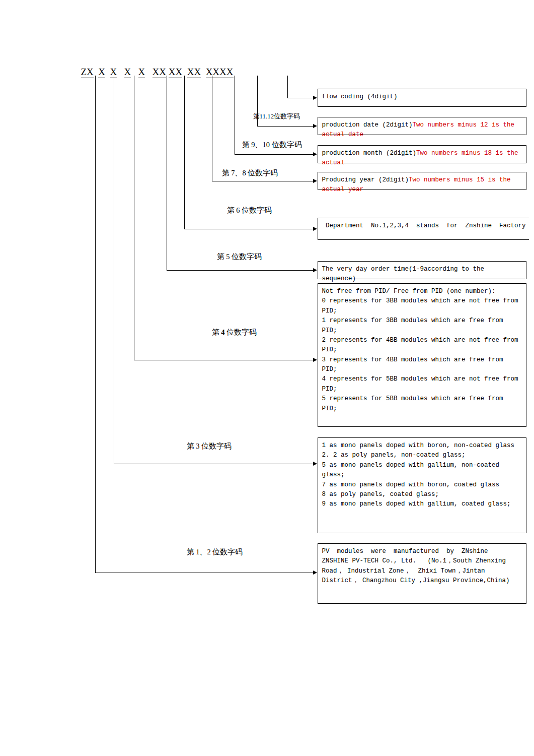ZX X X X X XX XX XX XXXX
flow coding (4digit)
production date (2digit)Two numbers minus 12 is the actual date
production month (2digit)Two numbers minus 18 is the actual
Producing year (2digit)Two numbers minus 15 is the actual year
Department No.1,2,3,4 stands for Znshine Factory
The very day order time(1-9according to the sequence)
Not free from PID/ Free from PID (one number):
0 represents for 3BB modules which are not free from PID;
1 represents for 3BB modules which are free from PID;
2 represents for 4BB modules which are not free from PID;
3 represents for 4BB modules which are free from PID;
4 represents for 5BB modules which are not free from PID;
5 represents for 5BB modules which are free from PID;
1 as mono panels doped with boron, non-coated glass
2. 2 as poly panels, non-coated glass;
5 as mono panels doped with gallium, non-coated glass;
7 as mono panels doped with boron, coated glass
8 as poly panels, coated glass;
9 as mono panels doped with gallium, coated glass;
PV modules were manufactured by ZNshine ZNSHINE PV-TECH Co., Ltd. (No.1，South Zhenxing Road， Industrial Zone， Zhixi Town，Jintan District， Changzhou City ,Jiangsu Province,China)
第11.12位数字码
第 9、10 位数字码
第 7、8 位数字码
第 6 位数字码
第 5 位数字码
第 4 位数字码
第 3 位数字码
第 1、2 位数字码